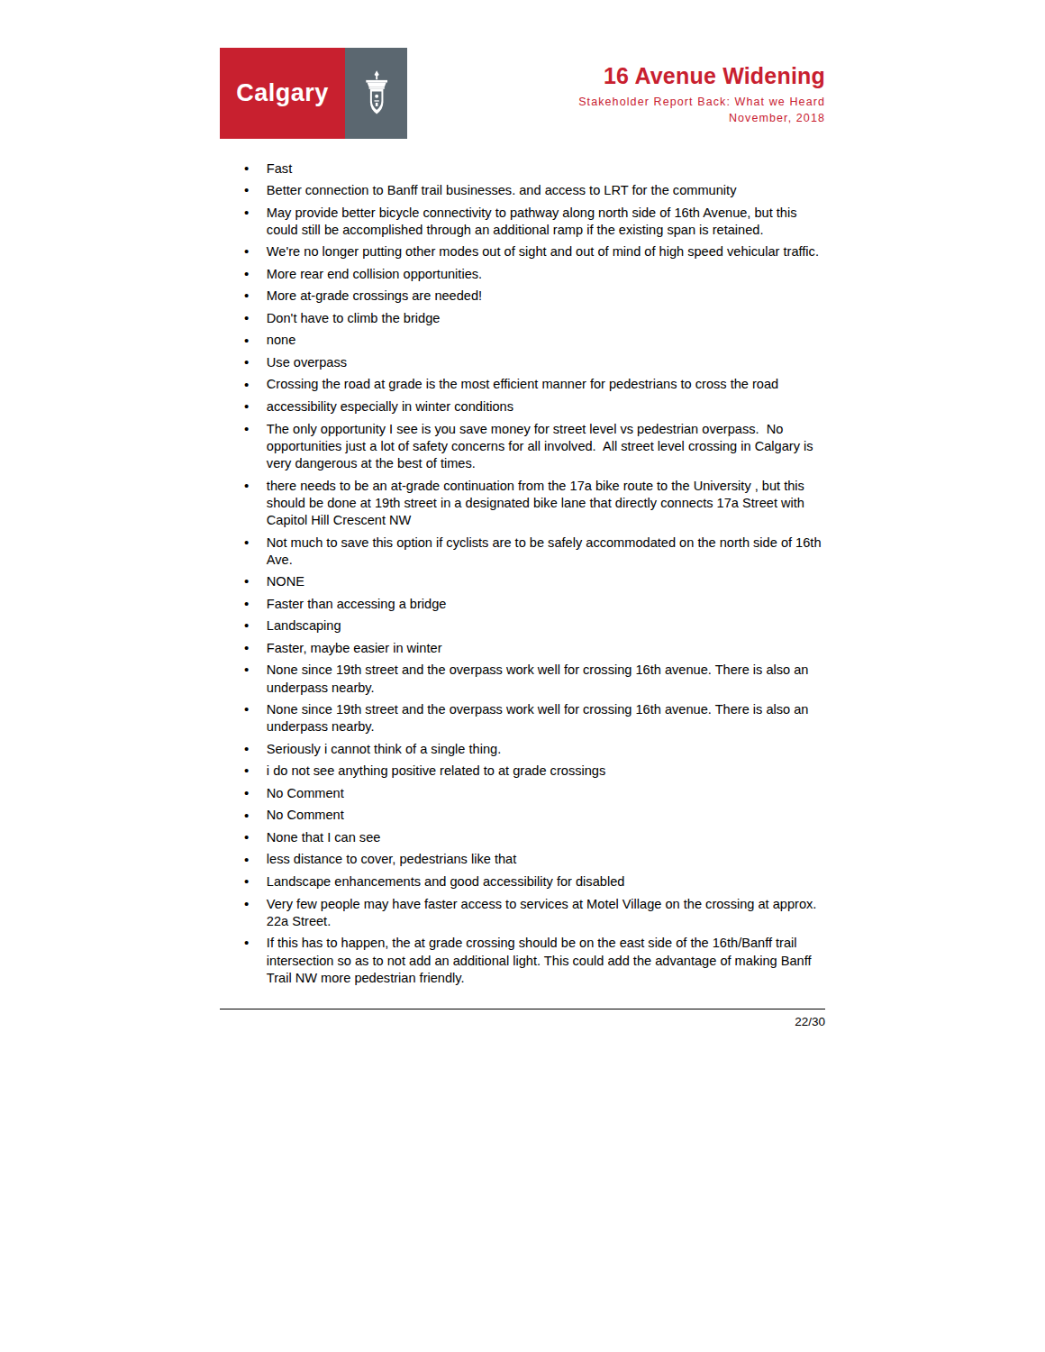Calgary
16 Avenue Widening
Stakeholder Report Back: What we Heard
November, 2018
Fast
Better connection to Banff trail businesses. and access to LRT for the community
May provide better bicycle connectivity to pathway along north side of 16th Avenue, but this could still be accomplished through an additional ramp if the existing span is retained.
We're no longer putting other modes out of sight and out of mind of high speed vehicular traffic.
More rear end collision opportunities.
More at-grade crossings are needed!
Don't have to climb the bridge
none
Use overpass
Crossing the road at grade is the most efficient manner for pedestrians to cross the road
accessibility especially in winter conditions
The only opportunity I see is you save money for street level vs pedestrian overpass. No opportunities just a lot of safety concerns for all involved. All street level crossing in Calgary is very dangerous at the best of times.
there needs to be an at-grade continuation from the 17a bike route to the University , but this should be done at 19th street in a designated bike lane that directly connects 17a Street with Capitol Hill Crescent NW
Not much to save this option if cyclists are to be safely accommodated on the north side of 16th Ave.
NONE
Faster than accessing a bridge
Landscaping
Faster, maybe easier in winter
None since 19th street and the overpass work well for crossing 16th avenue. There is also an underpass nearby.
None since 19th street and the overpass work well for crossing 16th avenue. There is also an underpass nearby.
Seriously i cannot think of a single thing.
i do not see anything positive related to at grade crossings
No Comment
No Comment
None that I can see
less distance to cover, pedestrians like that
Landscape enhancements and good accessibility for disabled
Very few people may have faster access to services at Motel Village on the crossing at approx. 22a Street.
If this has to happen, the at grade crossing should be on the east side of the 16th/Banff trail intersection so as to not add an additional light. This could add the advantage of making Banff Trail NW more pedestrian friendly.
22/30